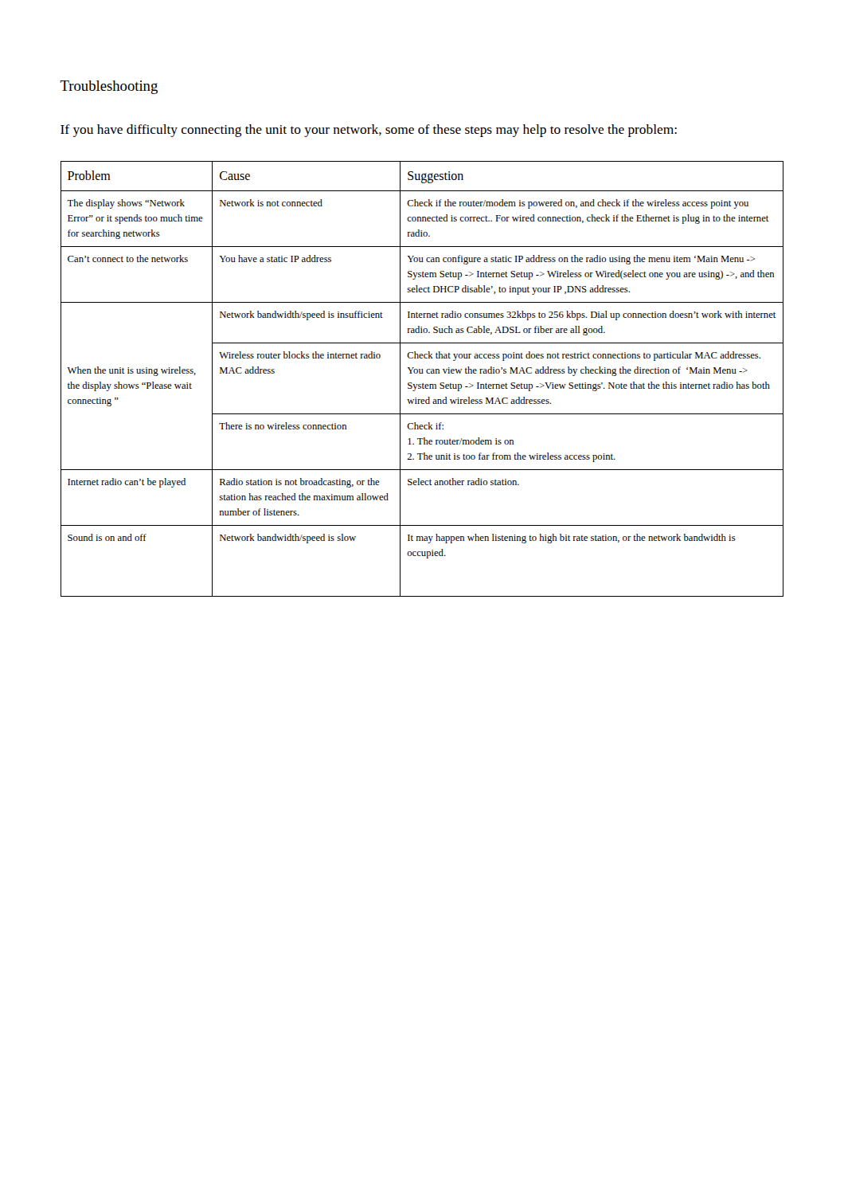Troubleshooting
If you have difficulty connecting the unit to your network, some of these steps may help to resolve the problem:
| Problem | Cause | Suggestion |
| --- | --- | --- |
| The display shows “Network Error” or it spends too much time for searching networks | Network is not connected | Check if the router/modem is powered on, and check if the wireless access point you connected is correct.. For wired connection, check if the Ethernet is plug in to the internet radio. |
| Can’t connect to the networks | You have a static IP address | You can configure a static IP address on the radio using the menu item ‘Main Menu -> System Setup -> Internet Setup -> Wireless or Wired(select one you are using) ->, and then select DHCP disable’, to input your IP ,DNS addresses. |
| When the unit is using wireless, the display shows “Please wait connecting ” | Network bandwidth/speed is insufficient | Internet radio consumes 32kbps to 256 kbps. Dial up connection doesn’t work with internet radio. Such as Cable, ADSL or fiber are all good. |
| Wireless router blocks the internet radio MAC address | Check that your access point does not restrict connections to particular MAC addresses. You can view the radio’s MAC address by checking the direction of ‘Main Menu -> System Setup -> Internet Setup ->View Settings'. Note that the this internet radio has both wired and wireless MAC addresses. |
| There is no wireless connection | Check if: 1. The router/modem is on 2. The unit is too far from the wireless access point. |
| Internet radio can’t be played | Radio station is not broadcasting, or the station has reached the maximum allowed number of listeners. | Select another radio station. |
| Sound is on and off | Network bandwidth/speed is slow | It may happen when listening to high bit rate station, or the network bandwidth is occupied. |